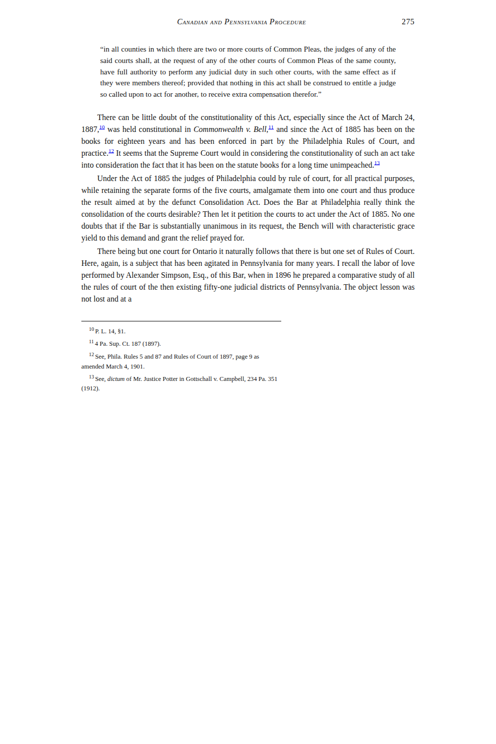Canadian and Pennsylvania Procedure 275
“in all counties in which there are two or more courts of Common Pleas, the judges of any of the said courts shall, at the request of any of the other courts of Common Pleas of the same county, have full authority to perform any judicial duty in such other courts, with the same effect as if they were members thereof; provided that nothing in this act shall be construed to entitle a judge so called upon to act for another, to receive extra compensation therefor.”
There can be little doubt of the constitutionality of this Act, especially since the Act of March 24, 1887,10 was held constitutional in Commonwealth v. Bell,11 and since the Act of 1885 has been on the books for eighteen years and has been enforced in part by the Philadelphia Rules of Court, and practice.12 It seems that the Supreme Court would in considering the constitutionality of such an act take into consideration the fact that it has been on the statute books for a long time unimpeached.13
Under the Act of 1885 the judges of Philadelphia could by rule of court, for all practical purposes, while retaining the separate forms of the five courts, amalgamate them into one court and thus produce the result aimed at by the defunct Consolidation Act. Does the Bar at Philadelphia really think the consolidation of the courts desirable? Then let it petition the courts to act under the Act of 1885. No one doubts that if the Bar is substantially unanimous in its request, the Bench will with characteristic grace yield to this demand and grant the relief prayed for.
There being but one court for Ontario it naturally follows that there is but one set of Rules of Court. Here, again, is a subject that has been agitated in Pennsylvania for many years. I recall the labor of love performed by Alexander Simpson, Esq., of this Bar, when in 1896 he prepared a comparative study of all the rules of court of the then existing fifty-one judicial districts of Pennsylvania. The object lesson was not lost and at a
10 P. L. 14, §1.
114 Pa. Sup. Ct. 187 (1897).
12 See, Phila. Rules 5 and 87 and Rules of Court of 1897, page 9 as amended March 4, 1901.
13 See, dictum of Mr. Justice Potter in Gottschall v. Campbell, 234 Pa. 351 (1912).